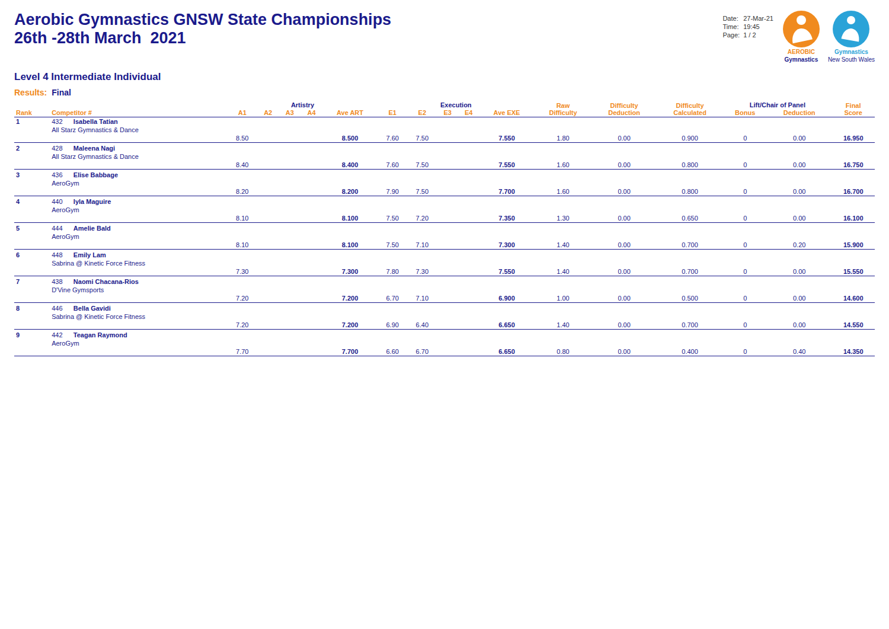Aerobic Gymnastics GNSW State Championships
26th -28th March 2021
| Date: | 27-Mar-21 |
| Time: | 19:45 |
| Page: | 1 / 2 |
AEROBIC Gymnastics
Gymnastics New South Wales
Level 4 Intermediate Individual
Results: Final
| Rank | Competitor # | Artistry | Execution | Raw Difficulty | Difficulty Deduction | Difficulty Calculated | Lift/Chair of Panel | Final Score |
| --- | --- | --- | --- | --- | --- | --- | --- | --- |
| A1 | A2 | A3 | A4 | Ave ART | E1 | E2 | E3 | E4 | Ave EXE | Bonus | Deduction |
| 1 | 432 Isabella Tatian | |
| | All Starz Gymnastics & Dance | |
| | | 8.50 | | | | 8.500 | 7.60 | 7.50 | | | 7.550 | 1.80 | 0.00 | 0.900 | 0 | 0.00 | 16.950 |
| 2 | 428 Maleena Nagi | |
| | All Starz Gymnastics & Dance | |
| | | 8.40 | | | | 8.400 | 7.60 | 7.50 | | | 7.550 | 1.60 | 0.00 | 0.800 | 0 | 0.00 | 16.750 |
| 3 | 436 Elise Babbage | |
| | AeroGym | |
| | | 8.20 | | | | 8.200 | 7.90 | 7.50 | | | 7.700 | 1.60 | 0.00 | 0.800 | 0 | 0.00 | 16.700 |
| 4 | 440 Iyla Maguire | |
| | AeroGym | |
| | | 8.10 | | | | 8.100 | 7.50 | 7.20 | | | 7.350 | 1.30 | 0.00 | 0.650 | 0 | 0.00 | 16.100 |
| 5 | 444 Amelie Bald | |
| | AeroGym | |
| | | 8.10 | | | | 8.100 | 7.50 | 7.10 | | | 7.300 | 1.40 | 0.00 | 0.700 | 0 | 0.20 | 15.900 |
| 6 | 448 Emily Lam | |
| | Sabrina @ Kinetic Force Fitness | |
| | | 7.30 | | | | 7.300 | 7.80 | 7.30 | | | 7.550 | 1.40 | 0.00 | 0.700 | 0 | 0.00 | 15.550 |
| 7 | 438 Naomi Chacana-Rios | |
| | D'Vine Gymsports | |
| | | 7.20 | | | | 7.200 | 6.70 | 7.10 | | | 6.900 | 1.00 | 0.00 | 0.500 | 0 | 0.00 | 14.600 |
| 8 | 446 Bella Gavidi | |
| | Sabrina @ Kinetic Force Fitness | |
| | | 7.20 | | | | 7.200 | 6.90 | 6.40 | | | 6.650 | 1.40 | 0.00 | 0.700 | 0 | 0.00 | 14.550 |
| 9 | 442 Teagan Raymond | |
| | AeroGym | |
| | | 7.70 | | | | 7.700 | 6.60 | 6.70 | | | 6.650 | 0.80 | 0.00 | 0.400 | 0 | 0.40 | 14.350 |